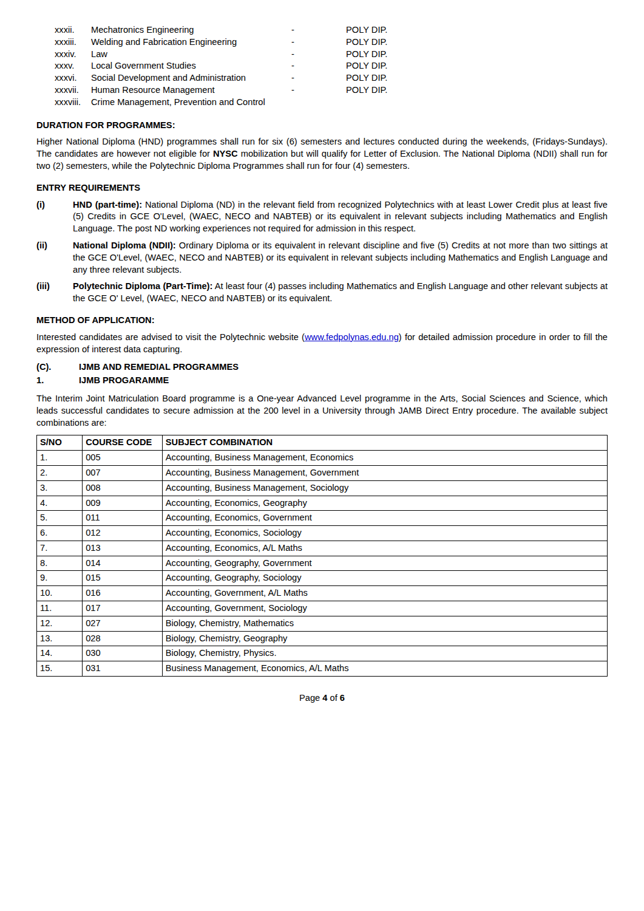xxxii. Mechatronics Engineering - POLY DIP.
xxxiii. Welding and Fabrication Engineering - POLY DIP.
xxxiv. Law - POLY DIP.
xxxv. Local Government Studies - POLY DIP.
xxxvi. Social Development and Administration - POLY DIP.
xxxvii. Human Resource Management - POLY DIP.
xxxviii. Crime Management, Prevention and Control
DURATION FOR PROGRAMMES:
Higher National Diploma (HND) programmes shall run for six (6) semesters and lectures conducted during the weekends, (Fridays-Sundays). The candidates are however not eligible for NYSC mobilization but will qualify for Letter of Exclusion. The National Diploma (NDII) shall run for two (2) semesters, while the Polytechnic Diploma Programmes shall run for four (4) semesters.
ENTRY REQUIREMENTS
(i)
HND (part-time): National Diploma (ND) in the relevant field from recognized Polytechnics with at least Lower Credit plus at least five (5) Credits in GCE O'Level, (WAEC, NECO and NABTEB) or its equivalent in relevant subjects including Mathematics and English Language. The post ND working experiences not required for admission in this respect.
(ii)
National Diploma (NDII): Ordinary Diploma or its equivalent in relevant discipline and five (5) Credits at not more than two sittings at the GCE O'Level, (WAEC, NECO and NABTEB) or its equivalent in relevant subjects including Mathematics and English Language and any three relevant subjects.
(iii)
Polytechnic Diploma (Part-Time): At least four (4) passes including Mathematics and English Language and other relevant subjects at the GCE O' Level, (WAEC, NECO and NABTEB) or its equivalent.
METHOD OF APPLICATION:
Interested candidates are advised to visit the Polytechnic website (www.fedpolynas.edu.ng) for detailed admission procedure in order to fill the expression of interest data capturing.
(C). IJMB AND REMEDIAL PROGRAMMES
1. IJMB PROGARAMME
The Interim Joint Matriculation Board programme is a One-year Advanced Level programme in the Arts, Social Sciences and Science, which leads successful candidates to secure admission at the 200 level in a University through JAMB Direct Entry procedure. The available subject combinations are:
| S/NO | COURSE CODE | SUBJECT COMBINATION |
| --- | --- | --- |
| 1. | 005 | Accounting, Business Management, Economics |
| 2. | 007 | Accounting, Business Management, Government |
| 3. | 008 | Accounting, Business Management, Sociology |
| 4. | 009 | Accounting, Economics, Geography |
| 5. | 011 | Accounting, Economics, Government |
| 6. | 012 | Accounting, Economics, Sociology |
| 7. | 013 | Accounting, Economics, A/L Maths |
| 8. | 014 | Accounting, Geography, Government |
| 9. | 015 | Accounting, Geography, Sociology |
| 10. | 016 | Accounting, Government, A/L Maths |
| 11. | 017 | Accounting, Government, Sociology |
| 12. | 027 | Biology, Chemistry, Mathematics |
| 13. | 028 | Biology, Chemistry, Geography |
| 14. | 030 | Biology, Chemistry, Physics. |
| 15. | 031 | Business Management, Economics, A/L Maths |
Page 4 of 6